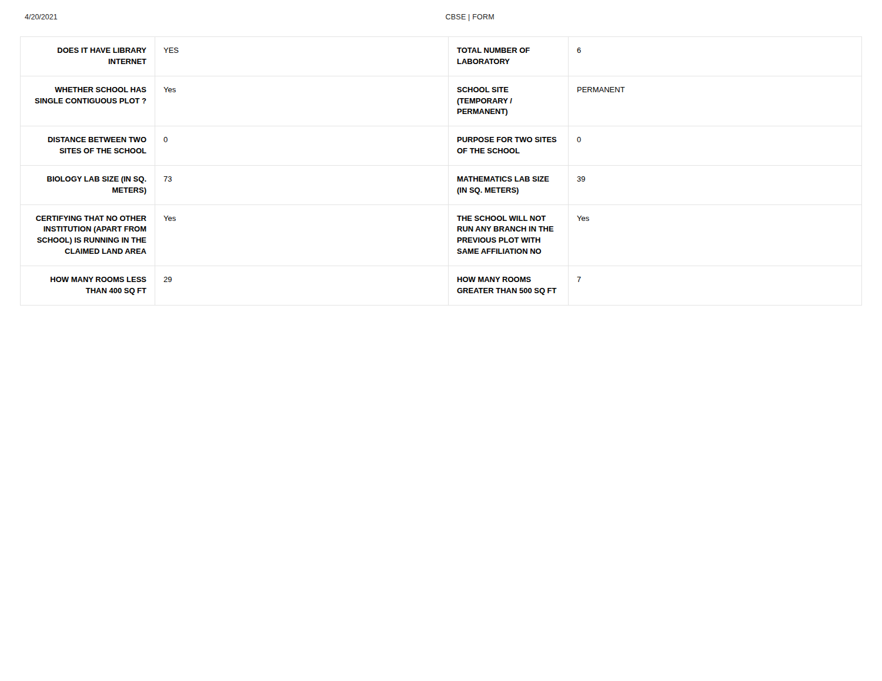4/20/2021 CBSE | FORM
| DOES IT HAVE LIBRARY INTERNET | YES | TOTAL NUMBER OF LABORATORY | 6 |
| WHETHER SCHOOL HAS SINGLE CONTIGUOUS PLOT ? | Yes | SCHOOL SITE (TEMPORARY / PERMANENT) | PERMANENT |
| DISTANCE BETWEEN TWO SITES OF THE SCHOOL | 0 | PURPOSE FOR TWO SITES OF THE SCHOOL | 0 |
| BIOLOGY LAB SIZE (IN SQ. METERS) | 73 | MATHEMATICS LAB SIZE (IN SQ. METERS) | 39 |
| CERTIFYING THAT NO OTHER INSTITUTION (APART FROM SCHOOL) IS RUNNING IN THE CLAIMED LAND AREA | Yes | THE SCHOOL WILL NOT RUN ANY BRANCH IN THE PREVIOUS PLOT WITH SAME AFFILIATION NO | Yes |
| HOW MANY ROOMS LESS THAN 400 SQ FT | 29 | HOW MANY ROOMS GREATER THAN 500 SQ FT | 7 |